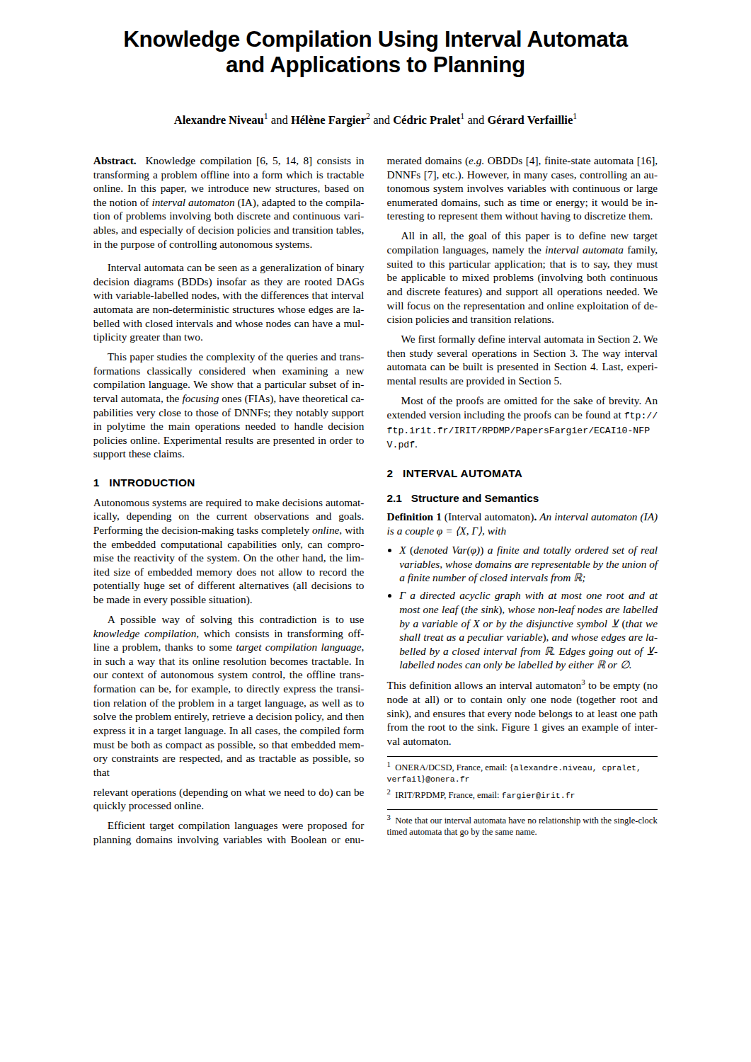Knowledge Compilation Using Interval Automata
and Applications to Planning
Alexandre Niveau1 and Hélène Fargier2 and Cédric Pralet1 and Gérard Verfaillie1
Abstract. Knowledge compilation [6, 5, 14, 8] consists in transforming a problem offline into a form which is tractable online. In this paper, we introduce new structures, based on the notion of interval automaton (IA), adapted to the compilation of problems involving both discrete and continuous variables, and especially of decision policies and transition tables, in the purpose of controlling autonomous systems.
Interval automata can be seen as a generalization of binary decision diagrams (BDDs) insofar as they are rooted DAGs with variable-labelled nodes, with the differences that interval automata are non-deterministic structures whose edges are labelled with closed intervals and whose nodes can have a multiplicity greater than two.
This paper studies the complexity of the queries and transformations classically considered when examining a new compilation language. We show that a particular subset of interval automata, the focusing ones (FIAs), have theoretical capabilities very close to those of DNNFs; they notably support in polytime the main operations needed to handle decision policies online. Experimental results are presented in order to support these claims.
1 INTRODUCTION
Autonomous systems are required to make decisions automatically, depending on the current observations and goals. Performing the decision-making tasks completely online, with the embedded computational capabilities only, can compromise the reactivity of the system. On the other hand, the limited size of embedded memory does not allow to record the potentially huge set of different alternatives (all decisions to be made in every possible situation).
A possible way of solving this contradiction is to use knowledge compilation, which consists in transforming offline a problem, thanks to some target compilation language, in such a way that its online resolution becomes tractable. In our context of autonomous system control, the offline transformation can be, for example, to directly express the transition relation of the problem in a target language, as well as to solve the problem entirely, retrieve a decision policy, and then express it in a target language. In all cases, the compiled form must be both as compact as possible, so that embedded memory constraints are respected, and as tractable as possible, so that
relevant operations (depending on what we need to do) can be quickly processed online.
Efficient target compilation languages were proposed for planning domains involving variables with Boolean or enumerated domains (e.g. OBDDs [4], finite-state automata [16], DNNFs [7], etc.). However, in many cases, controlling an autonomous system involves variables with continuous or large enumerated domains, such as time or energy; it would be interesting to represent them without having to discretize them.
All in all, the goal of this paper is to define new target compilation languages, namely the interval automata family, suited to this particular application; that is to say, they must be applicable to mixed problems (involving both continuous and discrete features) and support all operations needed. We will focus on the representation and online exploitation of decision policies and transition relations.
We first formally define interval automata in Section 2. We then study several operations in Section 3. The way interval automata can be built is presented in Section 4. Last, experimental results are provided in Section 5.
Most of the proofs are omitted for the sake of brevity. An extended version including the proofs can be found at ftp://ftp.irit.fr/IRIT/RPDMP/PapersFargier/ECAI10-NFPV.pdf.
2 INTERVAL AUTOMATA
2.1 Structure and Semantics
Definition 1 (Interval automaton). An interval automaton (IA) is a couple φ = ⟨X, Γ⟩, with
X (denoted Var(φ)) a finite and totally ordered set of real variables, whose domains are representable by the union of a finite number of closed intervals from ℝ;
Γ a directed acyclic graph with at most one root and at most one leaf (the sink), whose non-leaf nodes are labelled by a variable of X or by the disjunctive symbol ⊻ (that we shall treat as a peculiar variable), and whose edges are labelled by a closed interval from ℝ. Edges going out of ⊻-labelled nodes can only be labelled by either ℝ or ∅.
This definition allows an interval automaton3 to be empty (no node at all) or to contain only one node (together root and sink), and ensures that every node belongs to at least one path from the root to the sink. Figure 1 gives an example of interval automaton.
1 ONERA/DCSD, France, email: {alexandre.niveau, cpralet, verfail}@onera.fr
2 IRIT/RPDMP, France, email: fargier@irit.fr
3 Note that our interval automata have no relationship with the single-clock timed automata that go by the same name.